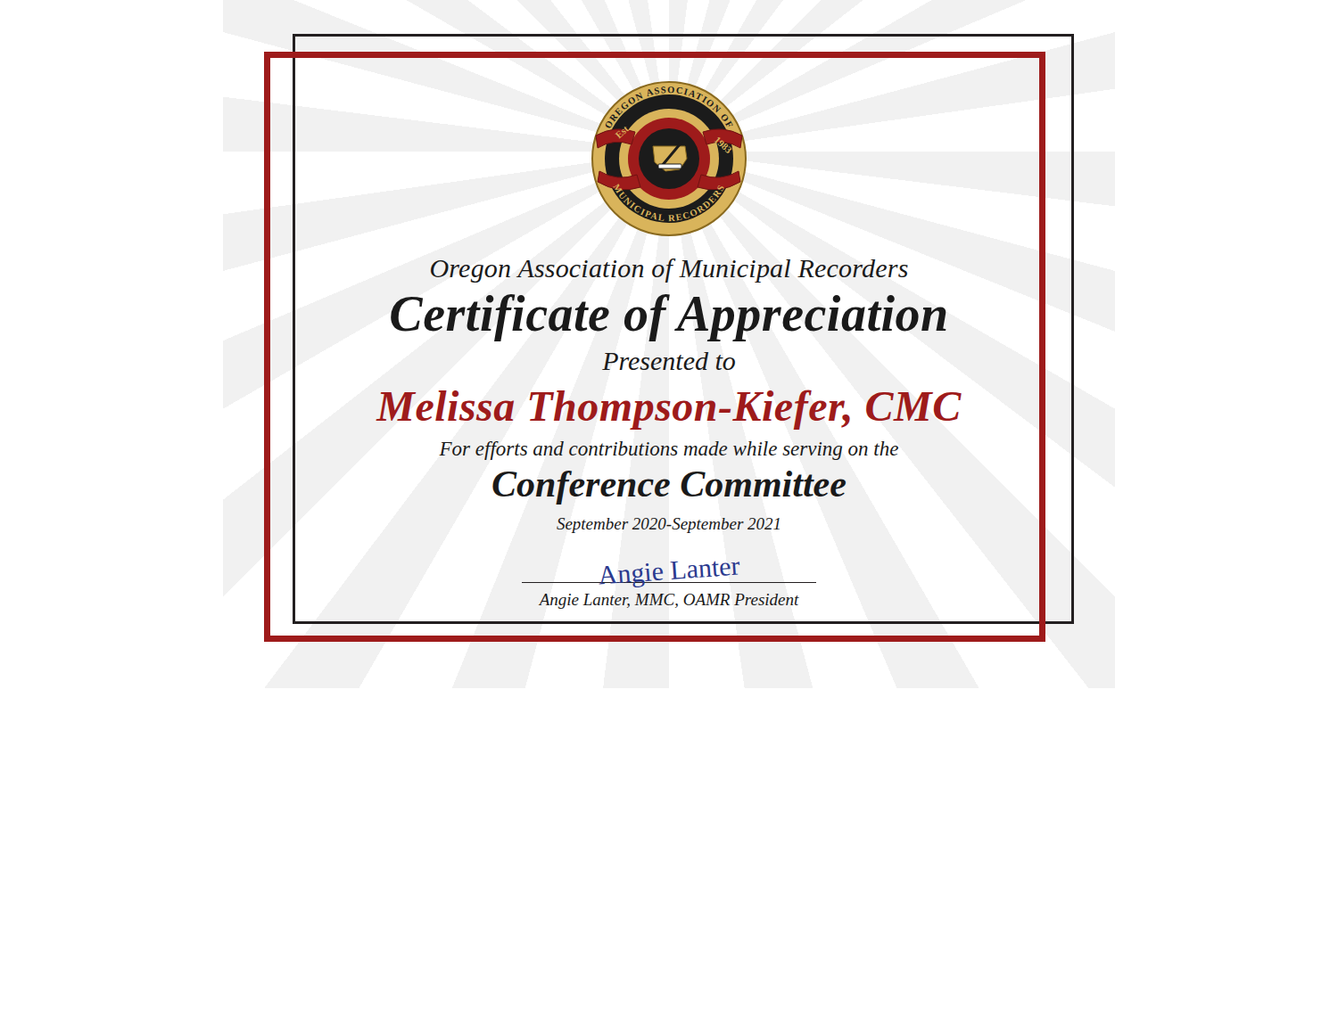OREGON ASSOCIATION OF MUNICIPAL RECORDERS Est 1983
Oregon Association of Municipal Recorders
Certificate of Appreciation
Presented to
Melissa Thompson-Kiefer, CMC
For efforts and contributions made while serving on the
Conference Committee
September 2020-September 2021
Angie Lanter
Angie Lanter, MMC, OAMR President